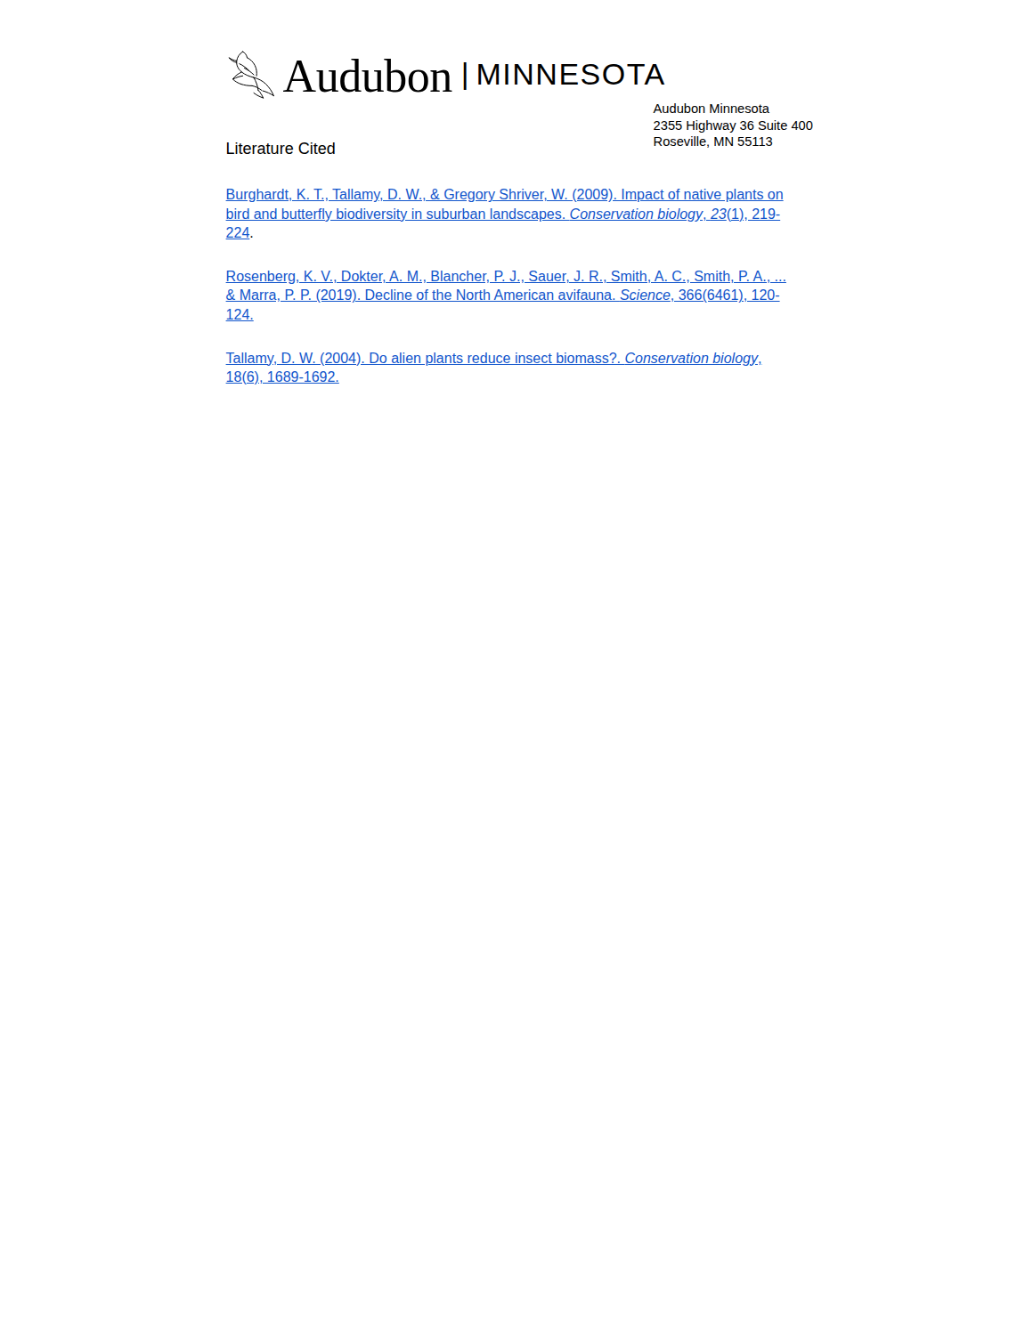Audubon|MINNESOTA
Audubon Minnesota
2355 Highway 36 Suite 400
Roseville, MN 55113
Literature Cited
Burghardt, K. T., Tallamy, D. W., & Gregory Shriver, W. (2009). Impact of native plants on bird and butterfly biodiversity in suburban landscapes. Conservation biology, 23(1), 219-224.
Rosenberg, K. V., Dokter, A. M., Blancher, P. J., Sauer, J. R., Smith, A. C., Smith, P. A., ... & Marra, P. P. (2019). Decline of the North American avifauna. Science, 366(6461), 120-124.
Tallamy, D. W. (2004). Do alien plants reduce insect biomass?. Conservation biology, 18(6), 1689-1692.